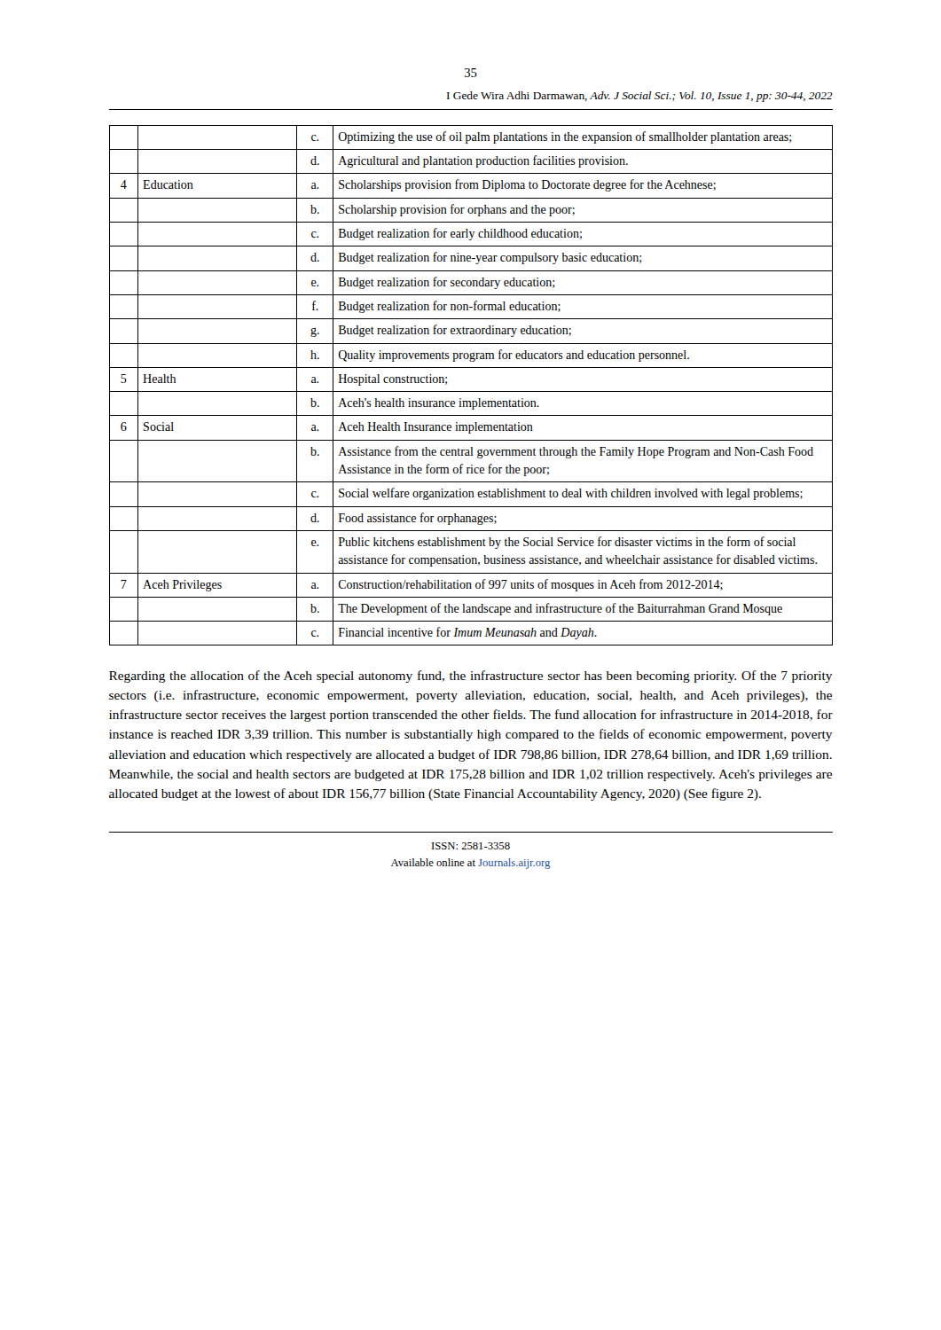35
I Gede Wira Adhi Darmawan, Adv. J Social Sci.; Vol. 10, Issue 1, pp: 30-44, 2022
| | | c. | Optimizing the use of oil palm plantations in the expansion of smallholder plantation areas; |
| | | d. | Agricultural and plantation production facilities provision. |
| 4 | Education | a. | Scholarships provision from Diploma to Doctorate degree for the Acehnese; |
| | | b. | Scholarship provision for orphans and the poor; |
| | | c. | Budget realization for early childhood education; |
| | | d. | Budget realization for nine-year compulsory basic education; |
| | | e. | Budget realization for secondary education; |
| | | f. | Budget realization for non-formal education; |
| | | g. | Budget realization for extraordinary education; |
| | | h. | Quality improvements program for educators and education personnel. |
| 5 | Health | a. | Hospital construction; |
| | | b. | Aceh's health insurance implementation. |
| 6 | Social | a. | Aceh Health Insurance implementation |
| | | b. | Assistance from the central government through the Family Hope Program and Non-Cash Food Assistance in the form of rice for the poor; |
| | | c. | Social welfare organization establishment to deal with children involved with legal problems; |
| | | d. | Food assistance for orphanages; |
| | | e. | Public kitchens establishment by the Social Service for disaster victims in the form of social assistance for compensation, business assistance, and wheelchair assistance for disabled victims. |
| 7 | Aceh Privileges | a. | Construction/rehabilitation of 997 units of mosques in Aceh from 2012-2014; |
| | | b. | The Development of the landscape and infrastructure of the Baiturrahman Grand Mosque |
| | | c. | Financial incentive for Imum Meunasah and Dayah . |
Regarding the allocation of the Aceh special autonomy fund, the infrastructure sector has been becoming priority. Of the 7 priority sectors (i.e. infrastructure, economic empowerment, poverty alleviation, education, social, health, and Aceh privileges), the infrastructure sector receives the largest portion transcended the other fields. The fund allocation for infrastructure in 2014-2018, for instance is reached IDR 3,39 trillion. This number is substantially high compared to the fields of economic empowerment, poverty alleviation and education which respectively are allocated a budget of IDR 798,86 billion, IDR 278,64 billion, and IDR 1,69 trillion. Meanwhile, the social and health sectors are budgeted at IDR 175,28 billion and IDR 1,02 trillion respectively. Aceh's privileges are allocated budget at the lowest of about IDR 156,77 billion (State Financial Accountability Agency, 2020) (See figure 2).
ISSN: 2581-3358
Available online at Journals.aijr.org